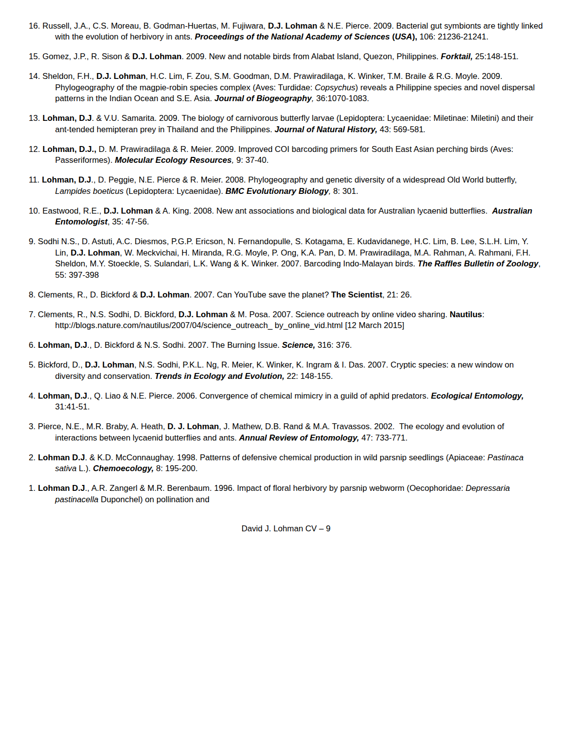16. Russell, J.A., C.S. Moreau, B. Godman-Huertas, M. Fujiwara, D.J. Lohman & N.E. Pierce. 2009. Bacterial gut symbionts are tightly linked with the evolution of herbivory in ants. Proceedings of the National Academy of Sciences (USA), 106: 21236-21241.
15. Gomez, J.P., R. Sison & D.J. Lohman. 2009. New and notable birds from Alabat Island, Quezon, Philippines. Forktail, 25:148-151.
14. Sheldon, F.H., D.J. Lohman, H.C. Lim, F. Zou, S.M. Goodman, D.M. Prawiradilaga, K. Winker, T.M. Braile & R.G. Moyle. 2009. Phylogeography of the magpie-robin species complex (Aves: Turdidae: Copsychus) reveals a Philippine species and novel dispersal patterns in the Indian Ocean and S.E. Asia. Journal of Biogeography, 36:1070-1083.
13. Lohman, D.J. & V.U. Samarita. 2009. The biology of carnivorous butterfly larvae (Lepidoptera: Lycaenidae: Miletinae: Miletini) and their ant-tended hemipteran prey in Thailand and the Philippines. Journal of Natural History, 43: 569-581.
12. Lohman, D.J., D. M. Prawiradilaga & R. Meier. 2009. Improved COI barcoding primers for South East Asian perching birds (Aves: Passeriformes). Molecular Ecology Resources, 9: 37-40.
11. Lohman, D.J., D. Peggie, N.E. Pierce & R. Meier. 2008. Phylogeography and genetic diversity of a widespread Old World butterfly, Lampides boeticus (Lepidoptera: Lycaenidae). BMC Evolutionary Biology, 8: 301.
10. Eastwood, R.E., D.J. Lohman & A. King. 2008. New ant associations and biological data for Australian lycaenid butterflies. Australian Entomologist, 35: 47-56.
9. Sodhi N.S., D. Astuti, A.C. Diesmos, P.G.P. Ericson, N. Fernandopulle, S. Kotagama, E. Kudavidanege, H.C. Lim, B. Lee, S.L.H. Lim, Y. Lin, D.J. Lohman, W. Meckvichai, H. Miranda, R.G. Moyle, P. Ong, K.A. Pan, D. M. Prawiradilaga, M.A. Rahman, A. Rahmani, F.H. Sheldon, M.Y. Stoeckle, S. Sulandari, L.K. Wang & K. Winker. 2007. Barcoding Indo-Malayan birds. The Raffles Bulletin of Zoology, 55: 397-398
8. Clements, R., D. Bickford & D.J. Lohman. 2007. Can YouTube save the planet? The Scientist, 21: 26.
7. Clements, R., N.S. Sodhi, D. Bickford, D.J. Lohman & M. Posa. 2007. Science outreach by online video sharing. Nautilus: http://blogs.nature.com/nautilus/2007/04/science_outreach_ by_online_vid.html [12 March 2015]
6. Lohman, D.J., D. Bickford & N.S. Sodhi. 2007. The Burning Issue. Science, 316: 376.
5. Bickford, D., D.J. Lohman, N.S. Sodhi, P.K.L. Ng, R. Meier, K. Winker, K. Ingram & I. Das. 2007. Cryptic species: a new window on diversity and conservation. Trends in Ecology and Evolution, 22: 148-155.
4. Lohman, D.J., Q. Liao & N.E. Pierce. 2006. Convergence of chemical mimicry in a guild of aphid predators. Ecological Entomology, 31:41-51.
3. Pierce, N.E., M.R. Braby, A. Heath, D. J. Lohman, J. Mathew, D.B. Rand & M.A. Travassos. 2002. The ecology and evolution of interactions between lycaenid butterflies and ants. Annual Review of Entomology, 47: 733-771.
2. Lohman D.J. & K.D. McConnaughay. 1998. Patterns of defensive chemical production in wild parsnip seedlings (Apiaceae: Pastinaca sativa L.). Chemoecology, 8: 195-200.
1. Lohman D.J., A.R. Zangerl & M.R. Berenbaum. 1996. Impact of floral herbivory by parsnip webworm (Oecophoridae: Depressaria pastinacella Duponchel) on pollination and
David J. Lohman CV – 9